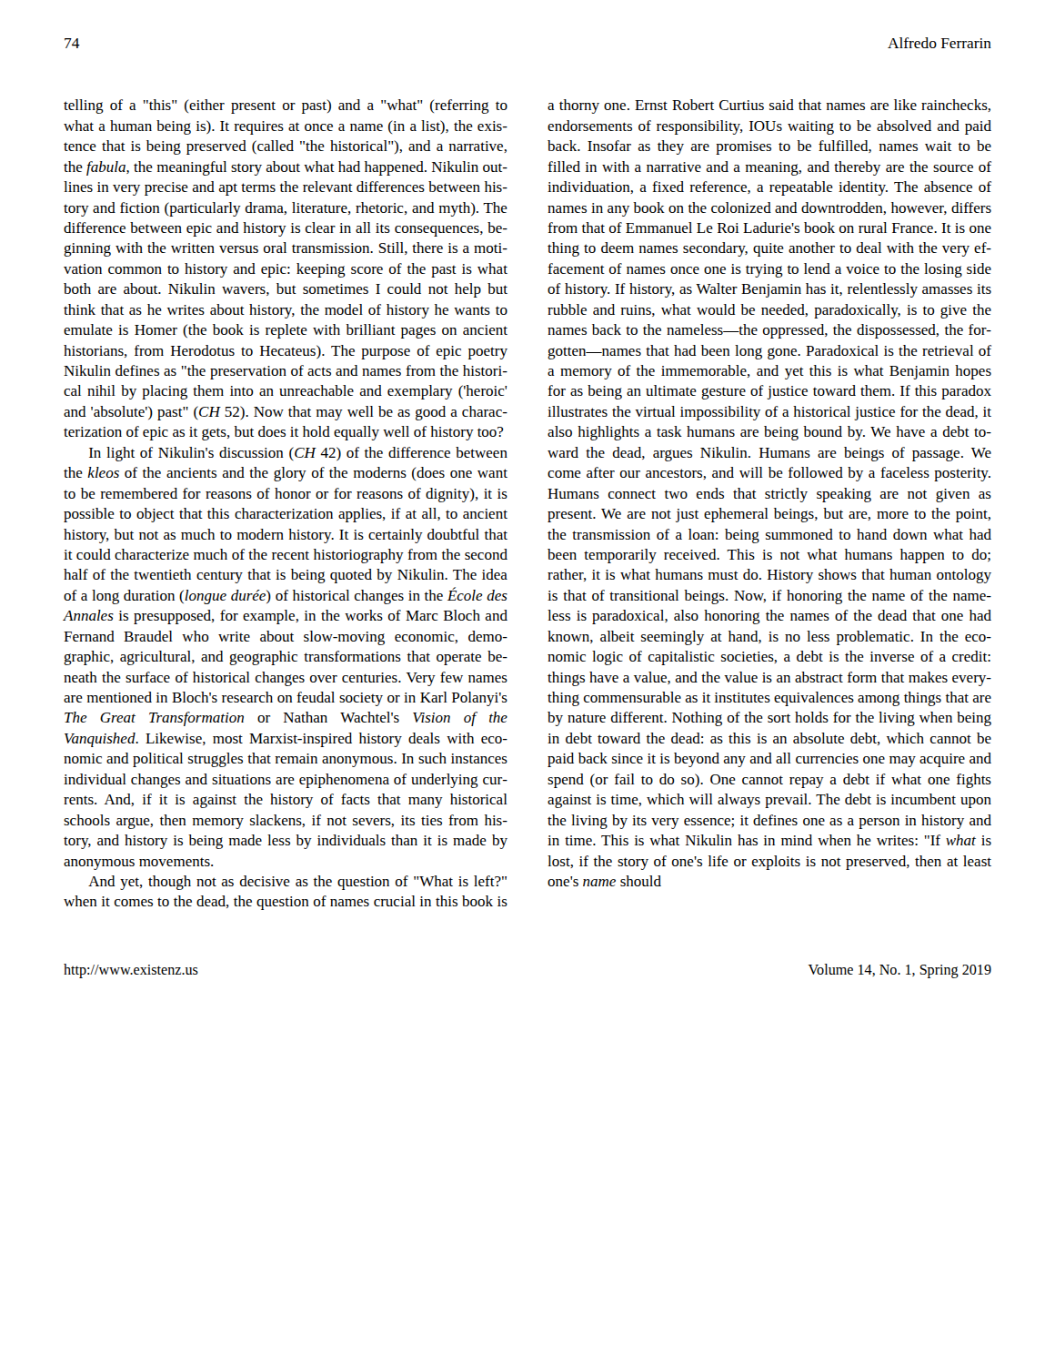74 Alfredo Ferrarin
telling of a "this" (either present or past) and a "what" (referring to what a human being is). It requires at once a name (in a list), the existence that is being preserved (called "the historical"), and a narrative, the fabula, the meaningful story about what had happened. Nikulin outlines in very precise and apt terms the relevant differences between history and fiction (particularly drama, literature, rhetoric, and myth). The difference between epic and history is clear in all its consequences, beginning with the written versus oral transmission. Still, there is a motivation common to history and epic: keeping score of the past is what both are about. Nikulin wavers, but sometimes I could not help but think that as he writes about history, the model of history he wants to emulate is Homer (the book is replete with brilliant pages on ancient historians, from Herodotus to Hecateus). The purpose of epic poetry Nikulin defines as "the preservation of acts and names from the historical nihil by placing them into an unreachable and exemplary ('heroic' and 'absolute') past" (CH 52). Now that may well be as good a characterization of epic as it gets, but does it hold equally well of history too?
In light of Nikulin's discussion (CH 42) of the difference between the kleos of the ancients and the glory of the moderns (does one want to be remembered for reasons of honor or for reasons of dignity), it is possible to object that this characterization applies, if at all, to ancient history, but not as much to modern history. It is certainly doubtful that it could characterize much of the recent historiography from the second half of the twentieth century that is being quoted by Nikulin. The idea of a long duration (longue durée) of historical changes in the École des Annales is presupposed, for example, in the works of Marc Bloch and Fernand Braudel who write about slow-moving economic, demographic, agricultural, and geographic transformations that operate beneath the surface of historical changes over centuries. Very few names are mentioned in Bloch's research on feudal society or in Karl Polanyi's The Great Transformation or Nathan Wachtel's Vision of the Vanquished. Likewise, most Marxist-inspired history deals with economic and political struggles that remain anonymous. In such instances individual changes and situations are epiphenomena of underlying currents. And, if it is against the history of facts that many historical schools argue, then memory slackens, if not severs, its ties from history, and history is being made less by individuals than it is made by anonymous movements.
And yet, though not as decisive as the question of "What is left?" when it comes to the dead, the question of names crucial in this book is a thorny one. Ernst Robert Curtius said that names are like rainchecks, endorsements of responsibility, IOUs waiting to be absolved and paid back. Insofar as they are promises to be fulfilled, names wait to be filled in with a narrative and a meaning, and thereby are the source of individuation, a fixed reference, a repeatable identity. The absence of names in any book on the colonized and downtrodden, however, differs from that of Emmanuel Le Roi Ladurie's book on rural France. It is one thing to deem names secondary, quite another to deal with the very effacement of names once one is trying to lend a voice to the losing side of history. If history, as Walter Benjamin has it, relentlessly amasses its rubble and ruins, what would be needed, paradoxically, is to give the names back to the nameless—the oppressed, the dispossessed, the forgotten—names that had been long gone. Paradoxical is the retrieval of a memory of the immemorable, and yet this is what Benjamin hopes for as being an ultimate gesture of justice toward them. If this paradox illustrates the virtual impossibility of a historical justice for the dead, it also highlights a task humans are being bound by. We have a debt toward the dead, argues Nikulin. Humans are beings of passage. We come after our ancestors, and will be followed by a faceless posterity. Humans connect two ends that strictly speaking are not given as present. We are not just ephemeral beings, but are, more to the point, the transmission of a loan: being summoned to hand down what had been temporarily received. This is not what humans happen to do; rather, it is what humans must do. History shows that human ontology is that of transitional beings. Now, if honoring the name of the nameless is paradoxical, also honoring the names of the dead that one had known, albeit seemingly at hand, is no less problematic. In the economic logic of capitalistic societies, a debt is the inverse of a credit: things have a value, and the value is an abstract form that makes everything commensurable as it institutes equivalences among things that are by nature different. Nothing of the sort holds for the living when being in debt toward the dead: as this is an absolute debt, which cannot be paid back since it is beyond any and all currencies one may acquire and spend (or fail to do so). One cannot repay a debt if what one fights against is time, which will always prevail. The debt is incumbent upon the living by its very essence; it defines one as a person in history and in time. This is what Nikulin has in mind when he writes: "If what is lost, if the story of one's life or exploits is not preserved, then at least one's name should
http://www.existenz.us Volume 14, No. 1, Spring 2019